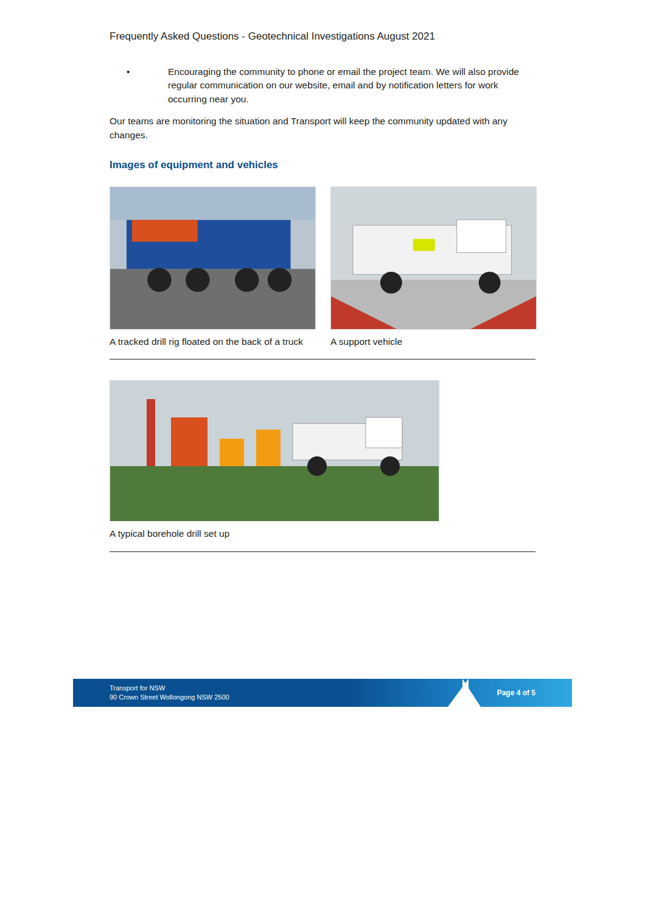Frequently Asked Questions - Geotechnical Investigations August 2021
Encouraging the community to phone or email the project team. We will also provide regular communication on our website, email and by notification letters for work occurring near you.
Our teams are monitoring the situation and Transport will keep the community updated with any changes.
Images of equipment and vehicles
A tracked drill rig floated on the back of a truck
A support vehicle
A typical borehole drill set up
Transport for NSW
90 Crown Street Wollongong NSW 2500
Page 4 of 5